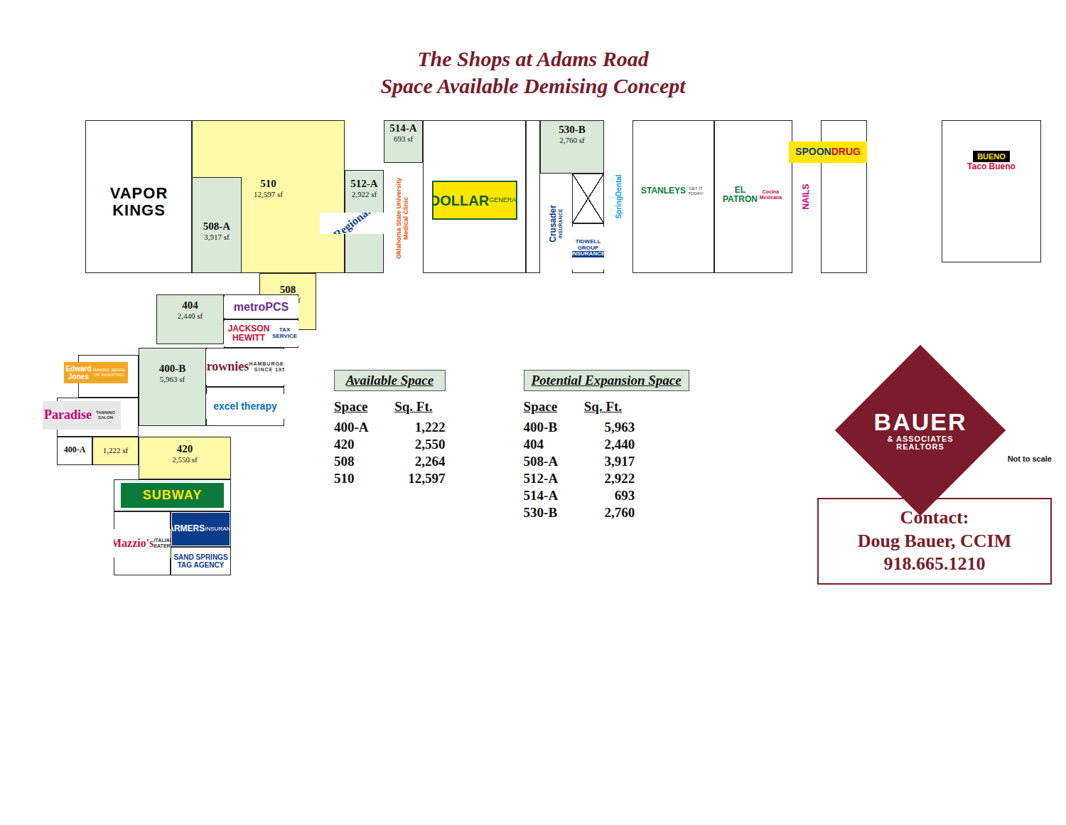The Shops at Adams Road
Space Available Demising Concept
VAPOR KINGS
510 12,597 sf
508-A 3,917 sf
512-A 2,922 sf
Regional
514-A 693 sf
Oklahoma State University
Medical Clinic
DOLLARGENERAL
530-B 2,760 sf
CrusaderINSURANCE
TIDWELL GROUPINSURANCE
SpringDental
STANLEYSGET IT TODAY!
EL PATRONCocina Mexicana
NAILS
SPOON DRUG
BUENO
Taco Bueno
Not to scale
508 2,264 sf
404 2,440 sf
metroPCS
JACKSON HEWITTTAX SERVICE
400-B 5,963 sf
BrowniesHAMBURGERS SINCE 1956
excel therapy
Edward JonesMAKING SENSE OF INVESTING
ParadiseTANNING SALON
1,222 sf
400-A
420 2,550 sf
SUBWAY
Mazzio'sITALIAN EATERY
FARMERSINSURANCE
SAND SPRINGS
TAG AGENCY
Available Space
| Space | Sq. Ft. |
| --- | --- |
| 400-A | 1,222 |
| 420 | 2,550 |
| 508 | 2,264 |
| 510 | 12,597 |
Potential Expansion Space
| Space | Sq. Ft. |
| --- | --- |
| 400-B | 5,963 |
| 404 | 2,440 |
| 508-A | 3,917 |
| 512-A | 2,922 |
| 514-A | 693 |
| 530-B | 2,760 |
BAUER
& ASSOCIATES
REALTORS
Contact:
Doug Bauer, CCIM
918.665.1210